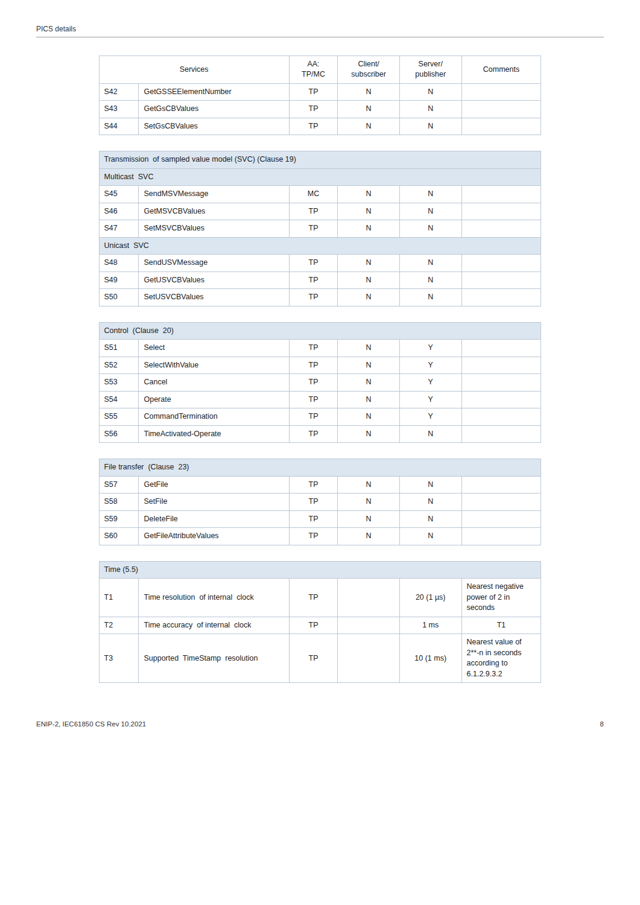PICS details
| Services | AA: TP/MC | Client/ subscriber | Server/ publisher | Comments |
| --- | --- | --- | --- | --- |
| S42 | GetGSSEElementNumber | TP | N | N | |
| S43 | GetGsCBValues | TP | N | N | |
| S44 | SetGsCBValues | TP | N | N | |
| Transmission of sampled value model (SVC) (Clause 19) |
| Multicast SVC |
| S45 | SendMSVMessage | MC | N | N | |
| S46 | GetMSVCBValues | TP | N | N | |
| S47 | SetMSVCBValues | TP | N | N | |
| Unicast SVC |
| S48 | SendUSVMessage | TP | N | N | |
| S49 | GetUSVCBValues | TP | N | N | |
| S50 | SetUSVCBValues | TP | N | N | |
| Control (Clause 20) |
| S51 | Select | TP | N | Y | |
| S52 | SelectWithValue | TP | N | Y | |
| S53 | Cancel | TP | N | Y | |
| S54 | Operate | TP | N | Y | |
| S55 | CommandTermination | TP | N | Y | |
| S56 | TimeActivated-Operate | TP | N | N | |
| File transfer (Clause 23) |
| S57 | GetFile | TP | N | N | |
| S58 | SetFile | TP | N | N | |
| S59 | DeleteFile | TP | N | N | |
| S60 | GetFileAttributeValues | TP | N | N | |
| Time (5.5) |
| T1 | Time resolution of internal clock | TP | | 20 (1 µs) | Nearest negative power of 2 in seconds |
| T2 | Time accuracy of internal clock | TP | | 1 ms | T1 |
| T3 | Supported TimeStamp resolution | TP | | 10 (1 ms) | Nearest value of 2**-n in seconds according to 6.1.2.9.3.2 |
ENIP-2, IEC61850 CS Rev 10.2021 8